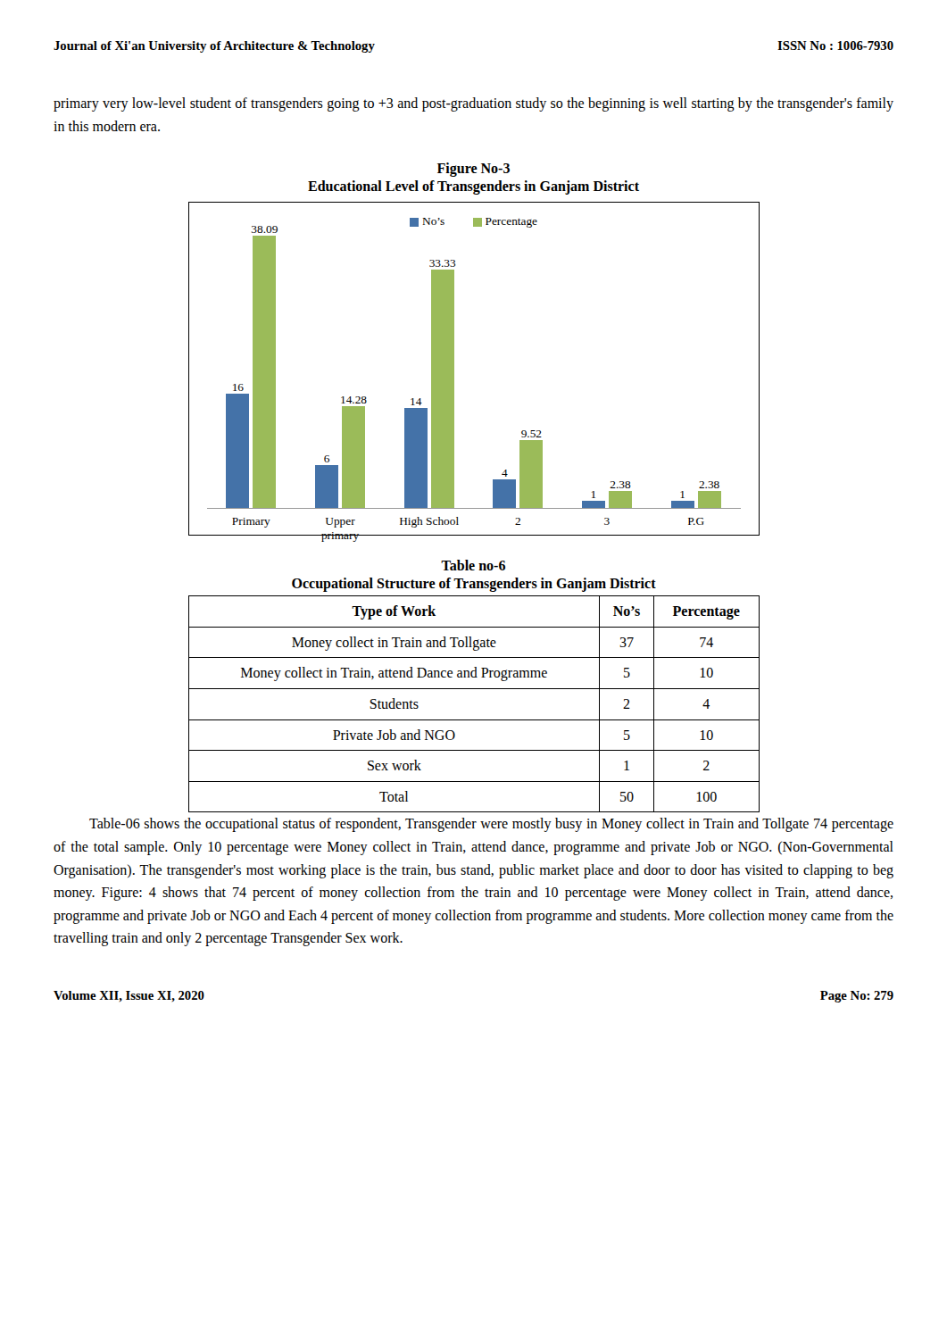Journal of Xi'an University of Architecture & Technology
ISSN No : 1006-7930
primary very low-level student of transgenders going to +3 and post-graduation study so the beginning is well starting by the transgender's family in this modern era.
Figure No-3
Educational Level of Transgenders in Ganjam District
No’s Percentage
16
38.09
6
14.28
14
33.33
4
9.52
1
2.38
1
2.38
Primary
Upper primary
High School
2
3
P.G
Table no-6 Occupational Structure of Transgenders in Ganjam District
| Type of Work | No’s | Percentage |
| --- | --- | --- |
| Money collect in Train and Tollgate | 37 | 74 |
| Money collect in Train, attend Dance and Programme | 5 | 10 |
| Students | 2 | 4 |
| Private Job and NGO | 5 | 10 |
| Sex work | 1 | 2 |
| Total | 50 | 100 |
Table-06 shows the occupational status of respondent, Transgender were mostly busy in Money collect in Train and Tollgate 74 percentage of the total sample. Only 10 percentage were Money collect in Train, attend dance, programme and private Job or NGO. (Non-Governmental Organisation). The transgender's most working place is the train, bus stand, public market place and door to door has visited to clapping to beg money. Figure: 4 shows that 74 percent of money collection from the train and 10 percentage were Money collect in Train, attend dance, programme and private Job or NGO and Each 4 percent of money collection from programme and students. More collection money came from the travelling train and only 2 percentage Transgender Sex work.
Volume XII, Issue XI, 2020
Page No: 279